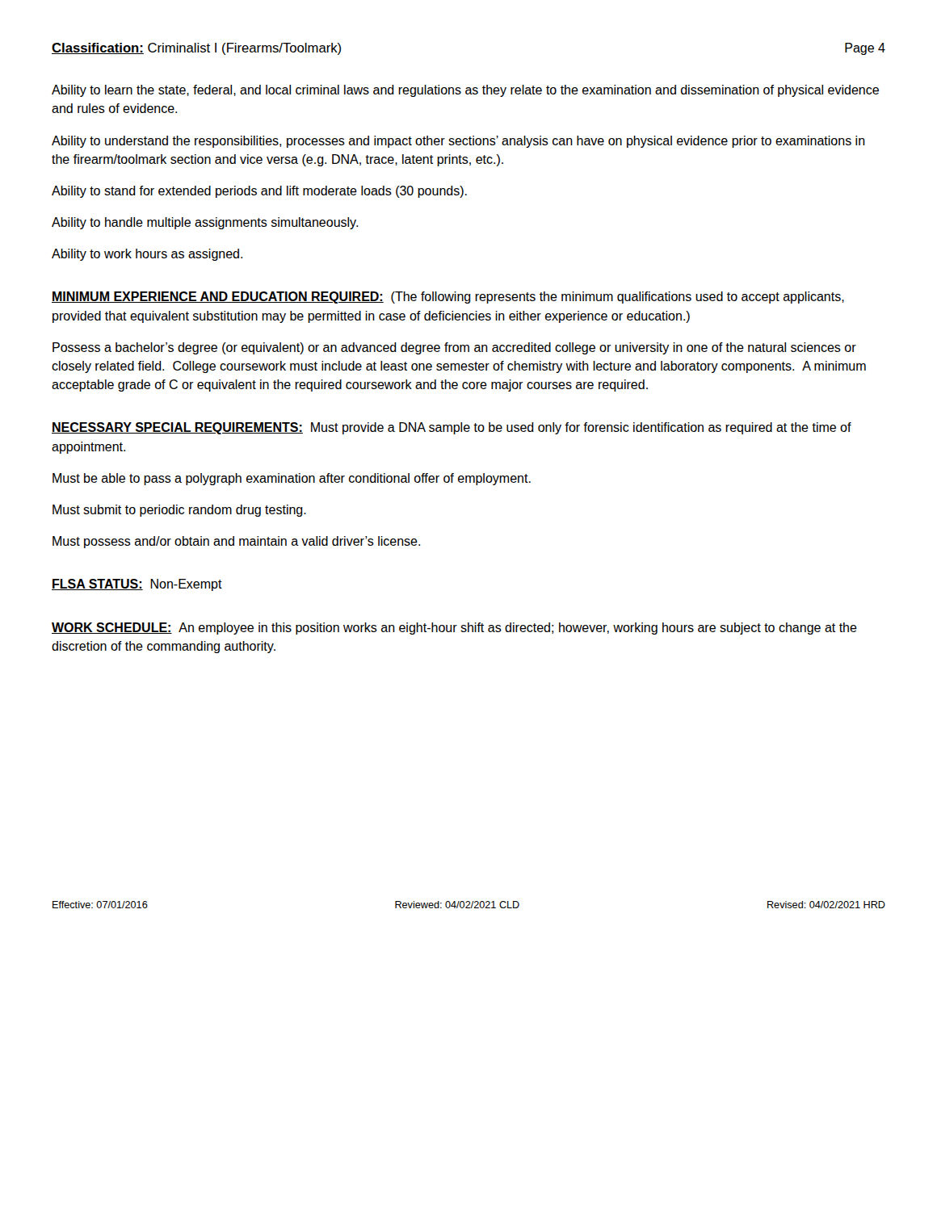Classification: Criminalist I (Firearms/Toolmark)
Page 4
Ability to learn the state, federal, and local criminal laws and regulations as they relate to the examination and dissemination of physical evidence and rules of evidence.
Ability to understand the responsibilities, processes and impact other sections’ analysis can have on physical evidence prior to examinations in the firearm/toolmark section and vice versa (e.g. DNA, trace, latent prints, etc.).
Ability to stand for extended periods and lift moderate loads (30 pounds).
Ability to handle multiple assignments simultaneously.
Ability to work hours as assigned.
MINIMUM EXPERIENCE AND EDUCATION REQUIRED: (The following represents the minimum qualifications used to accept applicants, provided that equivalent substitution may be permitted in case of deficiencies in either experience or education.)
Possess a bachelor’s degree (or equivalent) or an advanced degree from an accredited college or university in one of the natural sciences or closely related field. College coursework must include at least one semester of chemistry with lecture and laboratory components. A minimum acceptable grade of C or equivalent in the required coursework and the core major courses are required.
NECESSARY SPECIAL REQUIREMENTS: Must provide a DNA sample to be used only for forensic identification as required at the time of appointment.
Must be able to pass a polygraph examination after conditional offer of employment.
Must submit to periodic random drug testing.
Must possess and/or obtain and maintain a valid driver’s license.
FLSA STATUS: Non-Exempt
WORK SCHEDULE: An employee in this position works an eight-hour shift as directed; however, working hours are subject to change at the discretion of the commanding authority.
Effective: 07/01/2016 Reviewed: 04/02/2021 CLD Revised: 04/02/2021 HRD